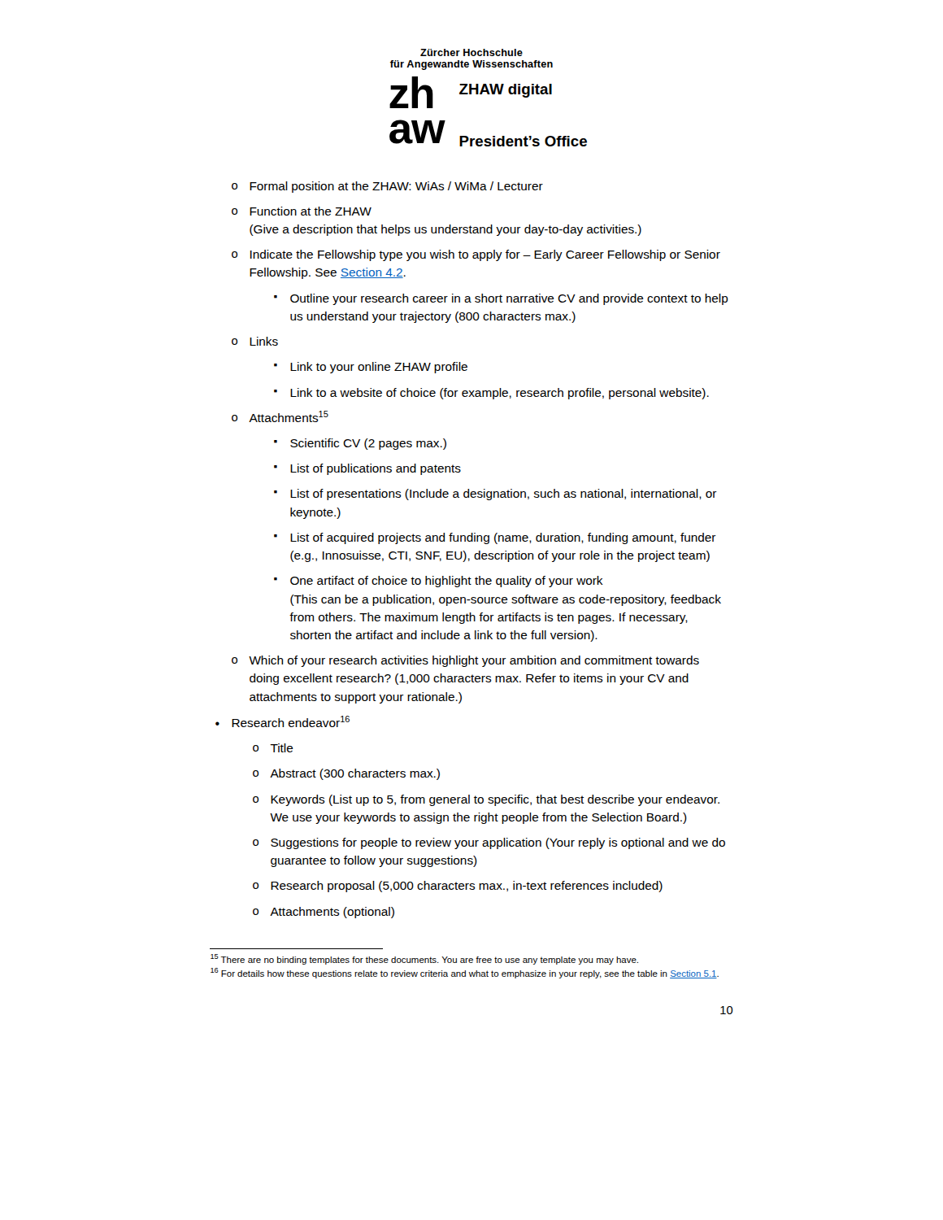Zürcher Hochschule
für Angewandte Wissenschaften
zh aw
ZHAW digital
President’s Office
Formal position at the ZHAW: WiAs / WiMa / Lecturer
Function at the ZHAW
(Give a description that helps us understand your day-to-day activities.)
Indicate the Fellowship type you wish to apply for – Early Career Fellowship or Senior Fellowship. See Section 4.2.
Outline your research career in a short narrative CV and provide context to help us understand your trajectory (800 characters max.)
Links
Link to your online ZHAW profile
Link to a website of choice (for example, research profile, personal website).
Attachments15
Scientific CV (2 pages max.)
List of publications and patents
List of presentations (Include a designation, such as national, international, or keynote.)
List of acquired projects and funding (name, duration, funding amount, funder (e.g., Innosuisse, CTI, SNF, EU), description of your role in the project team)
One artifact of choice to highlight the quality of your work
(This can be a publication, open-source software as code-repository, feedback from others. The maximum length for artifacts is ten pages. If necessary, shorten the artifact and include a link to the full version).
Which of your research activities highlight your ambition and commitment towards doing excellent research? (1,000 characters max. Refer to items in your CV and attachments to support your rationale.)
Research endeavor16
Title
Abstract (300 characters max.)
Keywords (List up to 5, from general to specific, that best describe your endeavor. We use your keywords to assign the right people from the Selection Board.)
Suggestions for people to review your application (Your reply is optional and we do guarantee to follow your suggestions)
Research proposal (5,000 characters max., in-text references included)
Attachments (optional)
15 There are no binding templates for these documents. You are free to use any template you may have.
16 For details how these questions relate to review criteria and what to emphasize in your reply, see the table in Section 5.1.
10